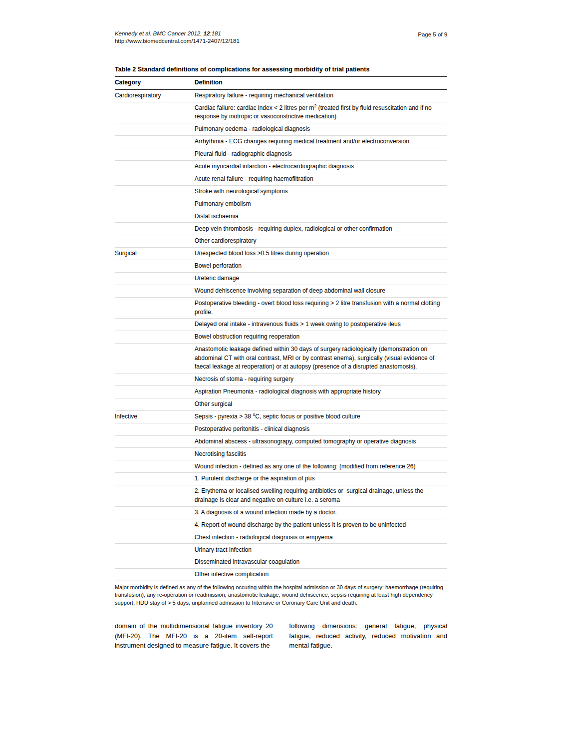Kennedy et al. BMC Cancer 2012, 12:181
http://www.biomedcentral.com/1471-2407/12/181
Page 5 of 9
Table 2 Standard definitions of complications for assessing morbidity of trial patients
| Category | Definition |
| --- | --- |
| Cardiorespiratory | Respiratory failure - requiring mechanical ventilation |
| | Cardiac failure: cardiac index < 2 litres per m 2 (treated first by fluid resuscitation and if no response by inotropic or vasoconstrictive medication) |
| | Pulmonary oedema - radiological diagnosis |
| | Arrhythmia - ECG changes requiring medical treatment and/or electroconversion |
| | Pleural fluid - radiographic diagnosis |
| | Acute myocardial infarction - electrocardiographic diagnosis |
| | Acute renal failure - requiring haemofiltration |
| | Stroke with neurological symptoms |
| | Pulmonary embolism |
| | Distal ischaemia |
| | Deep vein thrombosis - requiring duplex, radiological or other confirmation |
| | Other cardiorespiratory |
| Surgical | Unexpected blood loss >0.5 litres during operation |
| | Bowel perforation |
| | Ureteric damage |
| | Wound dehiscence involving separation of deep abdominal wall closure |
| | Postoperative bleeding - overt blood loss requiring > 2 litre transfusion with a normal clotting profile. |
| | Delayed oral intake - intravenous fluids > 1 week owing to postoperative ileus |
| | Bowel obstruction requiring reoperation |
| | Anastomotic leakage defined within 30 days of surgery radiologically (demonstration on abdominal CT with oral contrast, MRI or by contrast enema), surgically (visual evidence of faecal leakage at reoperation) or at autopsy (presence of a disrupted anastomosis). |
| | Necrosis of stoma - requiring surgery |
| | Aspiration Pneumonia - radiological diagnosis with appropriate history |
| | Other surgical |
| Infective | Sepsis - pyrexia > 38 o C, septic focus or positive blood culture |
| | Postoperative peritonitis - clinical diagnosis |
| | Abdominal abscess - ultrasonograpy, computed tomography or operative diagnosis |
| | Necrotising fasciitis |
| | Wound infection - defined as any one of the following: (modified from reference 26) |
| | 1. Purulent discharge or the aspiration of pus |
| | 2. Erythema or localised swelling requiring antibiotics or surgical drainage, unless the drainage is clear and negative on culture i.e. a seroma |
| | 3. A diagnosis of a wound infection made by a doctor. |
| | 4. Report of wound discharge by the patient unless it is proven to be uninfected |
| | Chest infection - radiological diagnosis or empyema |
| | Urinary tract infection |
| | Disseminated intravascular coagulation |
| | Other infective complication |
Major morbidity is defined as any of the following occuring within the hospital admission or 30 days of surgery: haemorrhage (requiring transfusion), any re-operation or readmission, anastomotic leakage, wound dehiscence, sepsis requiring at least high dependency support, HDU stay of > 5 days, unplanned admission to Intensive or Coronary Care Unit and death.
domain of the multidimensional fatigue inventory 20 (MFI-20). The MFI-20 is a 20-item self-report instrument designed to measure fatigue. It covers the
following dimensions: general fatigue, physical fatigue, reduced activity, reduced motivation and mental fatigue.